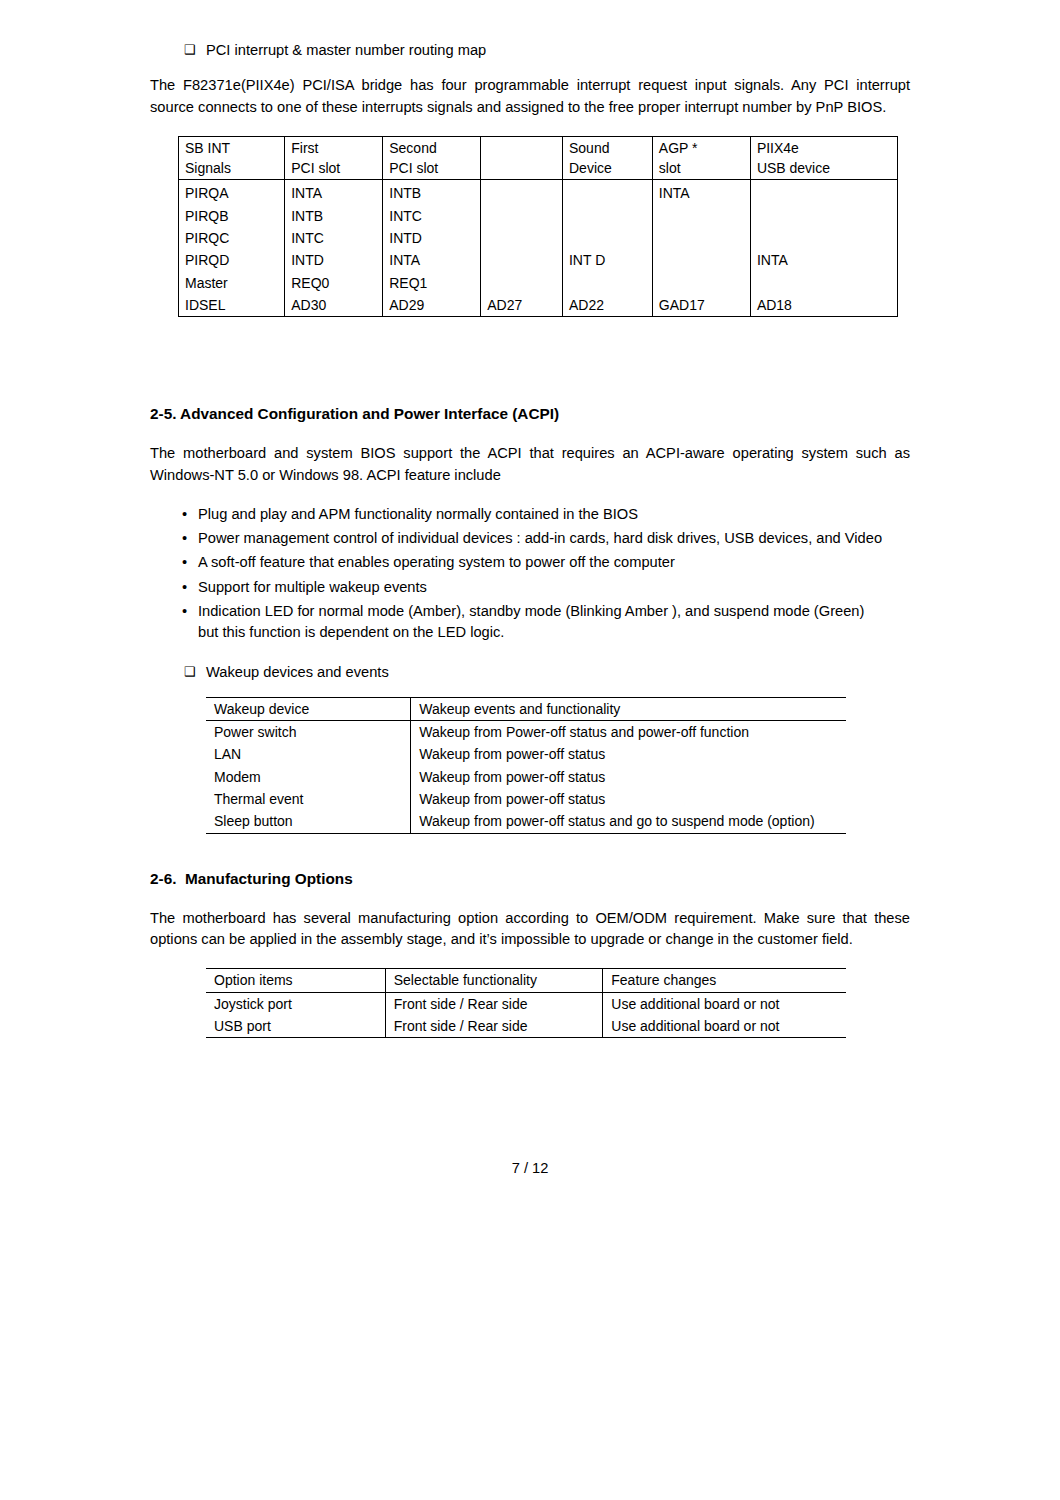PCI interrupt & master number routing map
The F82371e(PIIX4e) PCI/ISA bridge has four programmable interrupt request input signals. Any PCI interrupt source connects to one of these interrupts signals and assigned to the free proper interrupt number by PnP BIOS.
| SB INT Signals | First PCI slot | Second PCI slot | | Sound Device | AGP * slot | PIIX4e USB device |
| --- | --- | --- | --- | --- | --- | --- |
| PIRQA | INTA | INTB | | | INTA | |
| PIRQB | INTB | INTC | | | | |
| PIRQC | INTC | INTD | | | | |
| PIRQD | INTD | INTA | | INT D | | INTA |
| Master | REQ0 | REQ1 | | | | |
| IDSEL | AD30 | AD29 | AD27 | AD22 | GAD17 | AD18 |
2-5. Advanced Configuration and Power Interface (ACPI)
The motherboard and system BIOS support the ACPI that requires an ACPI-aware operating system such as Windows-NT 5.0 or Windows 98. ACPI feature include
Plug and play and APM functionality normally contained in the BIOS
Power management control of individual devices : add-in cards, hard disk drives, USB devices, and Video
A soft-off feature that enables operating system to power off the computer
Support for multiple wakeup events
Indication LED for normal mode (Amber), standby mode (Blinking Amber ), and suspend mode (Green)but this function is dependent on the LED logic.
Wakeup devices and events
| Wakeup device | Wakeup events and functionality |
| --- | --- |
| Power switch | Wakeup from Power-off status and power-off function |
| LAN | Wakeup from power-off status |
| Modem | Wakeup from power-off status |
| Thermal event | Wakeup from power-off status |
| Sleep button | Wakeup from power-off status and go to suspend mode (option) |
2-6. Manufacturing Options
The motherboard has several manufacturing option according to OEM/ODM requirement. Make sure that these options can be applied in the assembly stage, and it’s impossible to upgrade or change in the customer field.
| Option items | Selectable functionality | Feature changes |
| --- | --- | --- |
| Joystick port | Front side / Rear side | Use additional board or not |
| USB port | Front side / Rear side | Use additional board or not |
7 / 12